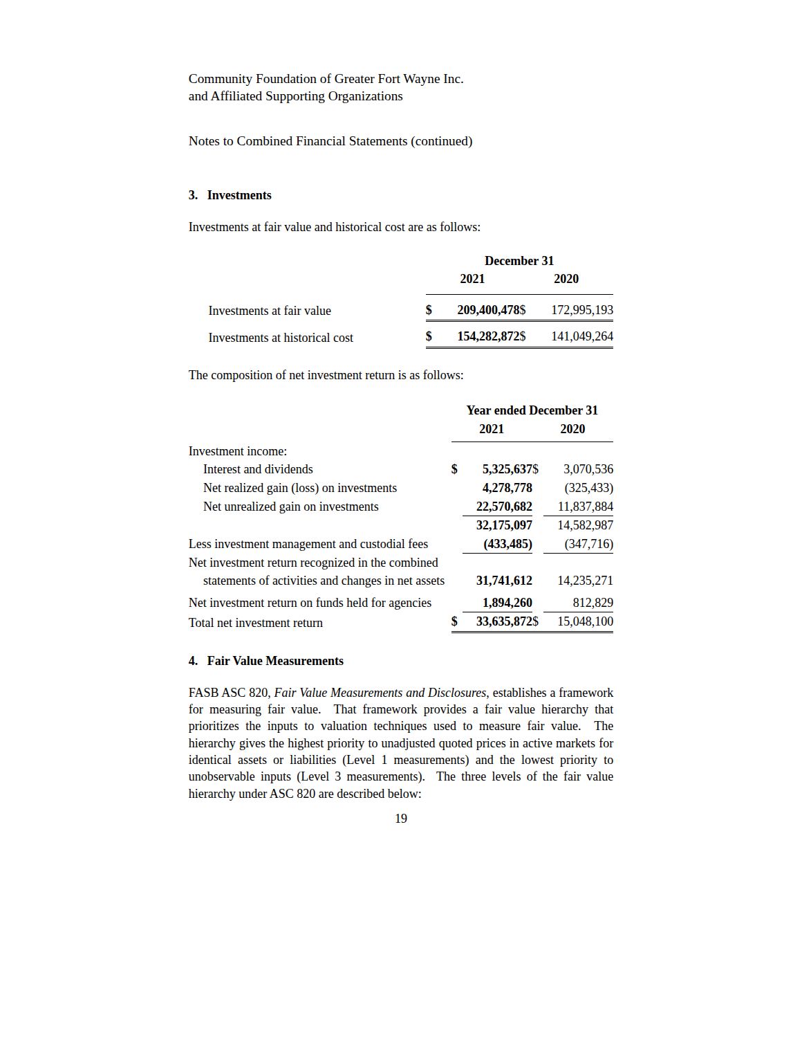Community Foundation of Greater Fort Wayne Inc.
and Affiliated Supporting Organizations
Notes to Combined Financial Statements (continued)
3. Investments
Investments at fair value and historical cost are as follows:
| | | December 31 |
| | | 2021 | 2020 |
| Investments at fair value | | $ | 209,400,478 | $ | 172,995,193 |
| Investments at historical cost | | $ | 154,282,872 | $ | 141,049,264 |
The composition of net investment return is as follows:
| | | Year ended December 31 |
| | | 2021 | 2020 |
| Investment income: | | | | | |
| Interest and dividends | | $ | 5,325,637 | $ | 3,070,536 |
| Net realized gain (loss) on investments | | | 4,278,778 | | (325,433) |
| Net unrealized gain on investments | | | 22,570,682 | | 11,837,884 |
| | | | 32,175,097 | | 14,582,987 |
| Less investment management and custodial fees | | | (433,485) | | (347,716) |
| Net investment return recognized in the combined | | | | | |
| statements of activities and changes in net assets | | | 31,741,612 | | 14,235,271 |
| Net investment return on funds held for agencies | | | 1,894,260 | | 812,829 |
| Total net investment return | | $ | 33,635,872 | $ | 15,048,100 |
4. Fair Value Measurements
FASB ASC 820, Fair Value Measurements and Disclosures, establishes a framework for measuring fair value. That framework provides a fair value hierarchy that prioritizes the inputs to valuation techniques used to measure fair value. The hierarchy gives the highest priority to unadjusted quoted prices in active markets for identical assets or liabilities (Level 1 measurements) and the lowest priority to unobservable inputs (Level 3 measurements). The three levels of the fair value hierarchy under ASC 820 are described below:
19